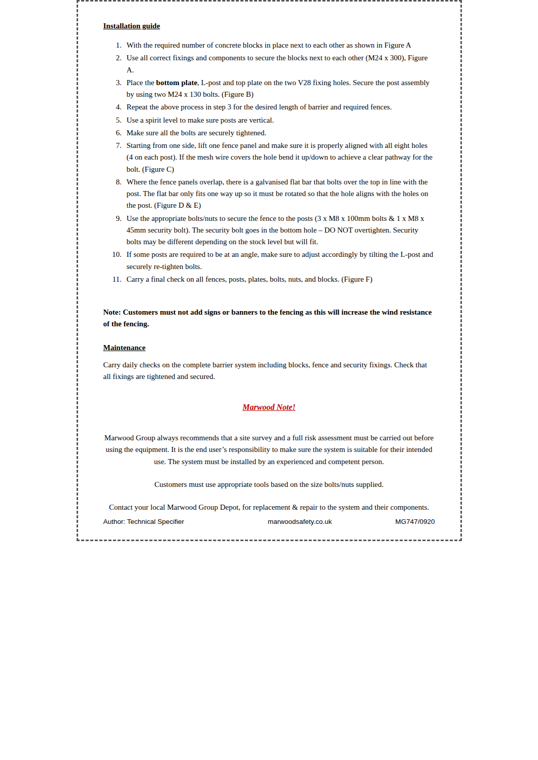Installation guide
With the required number of concrete blocks in place next to each other as shown in Figure A
Use all correct fixings and components to secure the blocks next to each other (M24 x 300), Figure A.
Place the bottom plate, L-post and top plate on the two V28 fixing holes. Secure the post assembly by using two M24 x 130 bolts. (Figure B)
Repeat the above process in step 3 for the desired length of barrier and required fences.
Use a spirit level to make sure posts are vertical.
Make sure all the bolts are securely tightened.
Starting from one side, lift one fence panel and make sure it is properly aligned with all eight holes (4 on each post). If the mesh wire covers the hole bend it up/down to achieve a clear pathway for the bolt. (Figure C)
Where the fence panels overlap, there is a galvanised flat bar that bolts over the top in line with the post. The flat bar only fits one way up so it must be rotated so that the hole aligns with the holes on the post. (Figure D & E)
Use the appropriate bolts/nuts to secure the fence to the posts (3 x M8 x 100mm bolts & 1 x M8 x 45mm security bolt). The security bolt goes in the bottom hole – DO NOT overtighten. Security bolts may be different depending on the stock level but will fit.
If some posts are required to be at an angle, make sure to adjust accordingly by tilting the L-post and securely re-tighten bolts.
Carry a final check on all fences, posts, plates, bolts, nuts, and blocks. (Figure F)
Note: Customers must not add signs or banners to the fencing as this will increase the wind resistance of the fencing.
Maintenance
Carry daily checks on the complete barrier system including blocks, fence and security fixings. Check that all fixings are tightened and secured.
Marwood Note!
Marwood Group always recommends that a site survey and a full risk assessment must be carried out before using the equipment. It is the end user’s responsibility to make sure the system is suitable for their intended use. The system must be installed by an experienced and competent person.
Customers must use appropriate tools based on the size bolts/nuts supplied.
Contact your local Marwood Group Depot, for replacement & repair to the system and their components.
Author: Technical Specifier marwoodsafety.co.uk MG747/0920